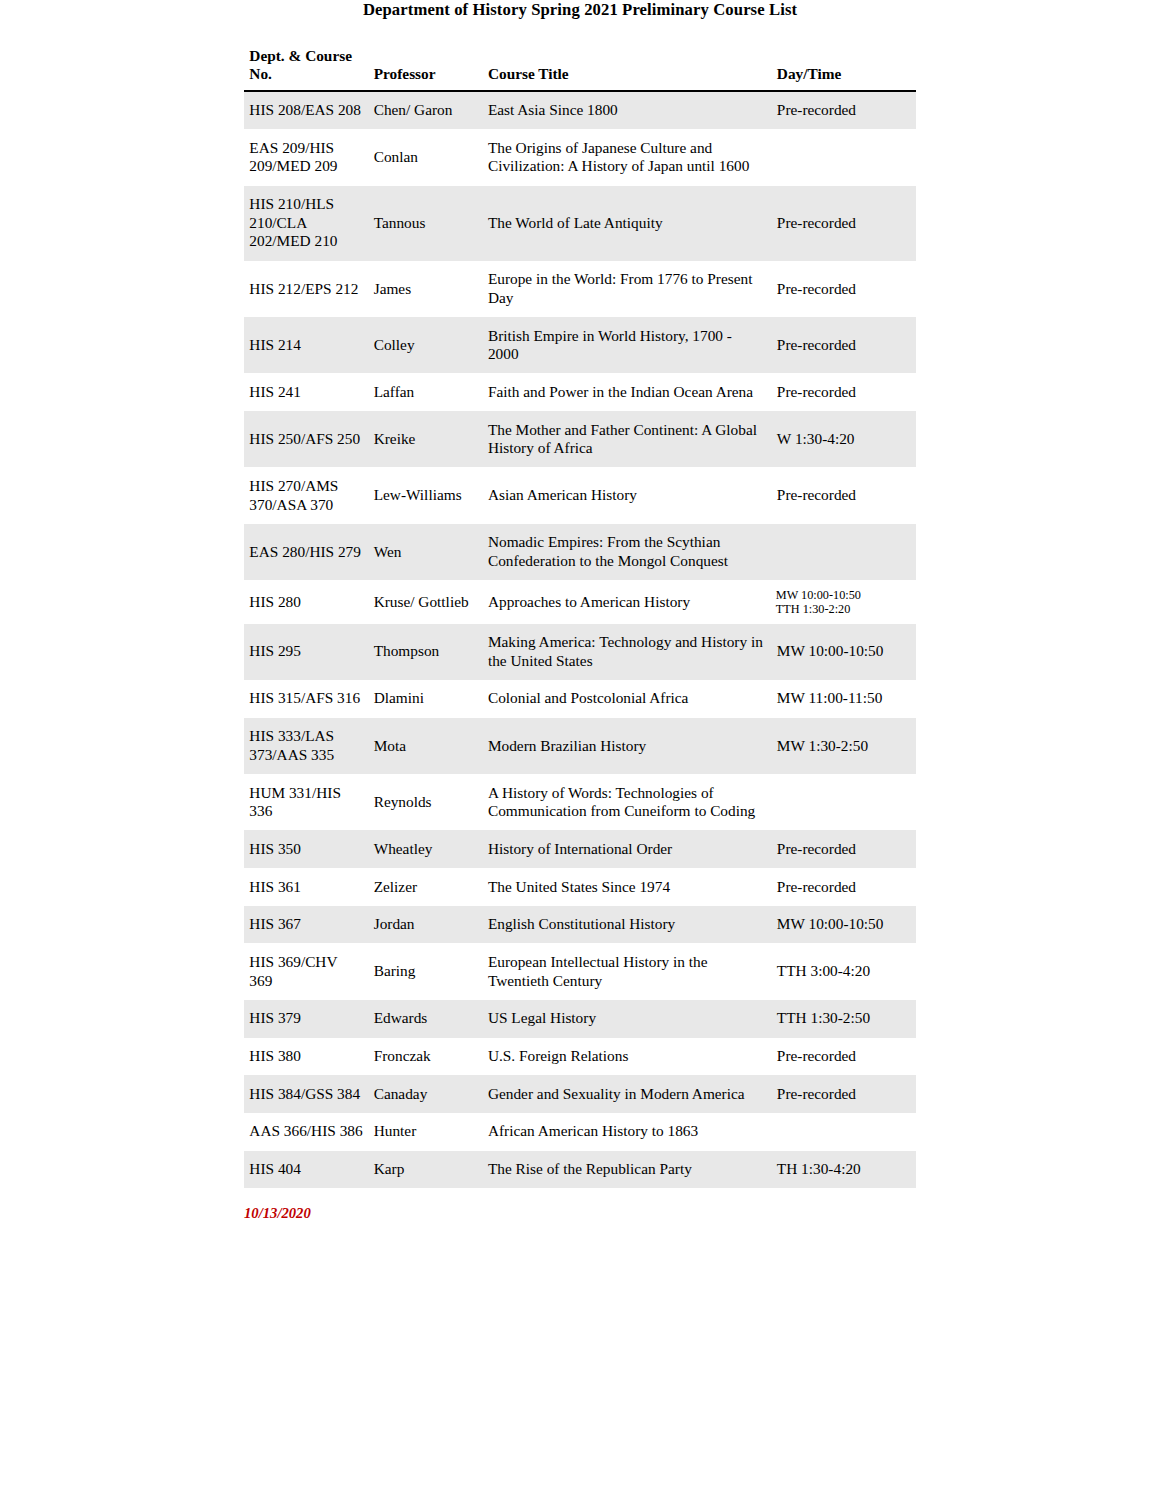Department of History Spring 2021 Preliminary Course List
| Dept. & Course No. | Professor | Course Title | Day/Time |
| --- | --- | --- | --- |
| HIS 208/EAS 208 | Chen/ Garon | East Asia Since 1800 | Pre-recorded |
| EAS 209/HIS 209/MED 209 | Conlan | The Origins of Japanese Culture and Civilization: A History of Japan until 1600 | |
| HIS 210/HLS 210/CLA 202/MED 210 | Tannous | The World of Late Antiquity | Pre-recorded |
| HIS 212/EPS 212 | James | Europe in the World: From 1776 to Present Day | Pre-recorded |
| HIS 214 | Colley | British Empire in World History, 1700 - 2000 | Pre-recorded |
| HIS 241 | Laffan | Faith and Power in the Indian Ocean Arena | Pre-recorded |
| HIS 250/AFS 250 | Kreike | The Mother and Father Continent: A Global History of Africa | W 1:30-4:20 |
| HIS 270/AMS 370/ASA 370 | Lew-Williams | Asian American History | Pre-recorded |
| EAS 280/HIS 279 | Wen | Nomadic Empires: From the Scythian Confederation to the Mongol Conquest | |
| HIS 280 | Kruse/ Gottlieb | Approaches to American History | MW 10:00-10:50 TTH 1:30-2:20 |
| HIS 295 | Thompson | Making America: Technology and History in the United States | MW 10:00-10:50 |
| HIS 315/AFS 316 | Dlamini | Colonial and Postcolonial Africa | MW 11:00-11:50 |
| HIS 333/LAS 373/AAS 335 | Mota | Modern Brazilian History | MW 1:30-2:50 |
| HUM 331/HIS 336 | Reynolds | A History of Words: Technologies of Communication from Cuneiform to Coding | |
| HIS 350 | Wheatley | History of International Order | Pre-recorded |
| HIS 361 | Zelizer | The United States Since 1974 | Pre-recorded |
| HIS 367 | Jordan | English Constitutional History | MW 10:00-10:50 |
| HIS 369/CHV 369 | Baring | European Intellectual History in the Twentieth Century | TTH 3:00-4:20 |
| HIS 379 | Edwards | US Legal History | TTH 1:30-2:50 |
| HIS 380 | Fronczak | U.S. Foreign Relations | Pre-recorded |
| HIS 384/GSS 384 | Canaday | Gender and Sexuality in Modern America | Pre-recorded |
| AAS 366/HIS 386 | Hunter | African American History to 1863 | |
| HIS 404 | Karp | The Rise of the Republican Party | TH 1:30-4:20 |
10/13/2020